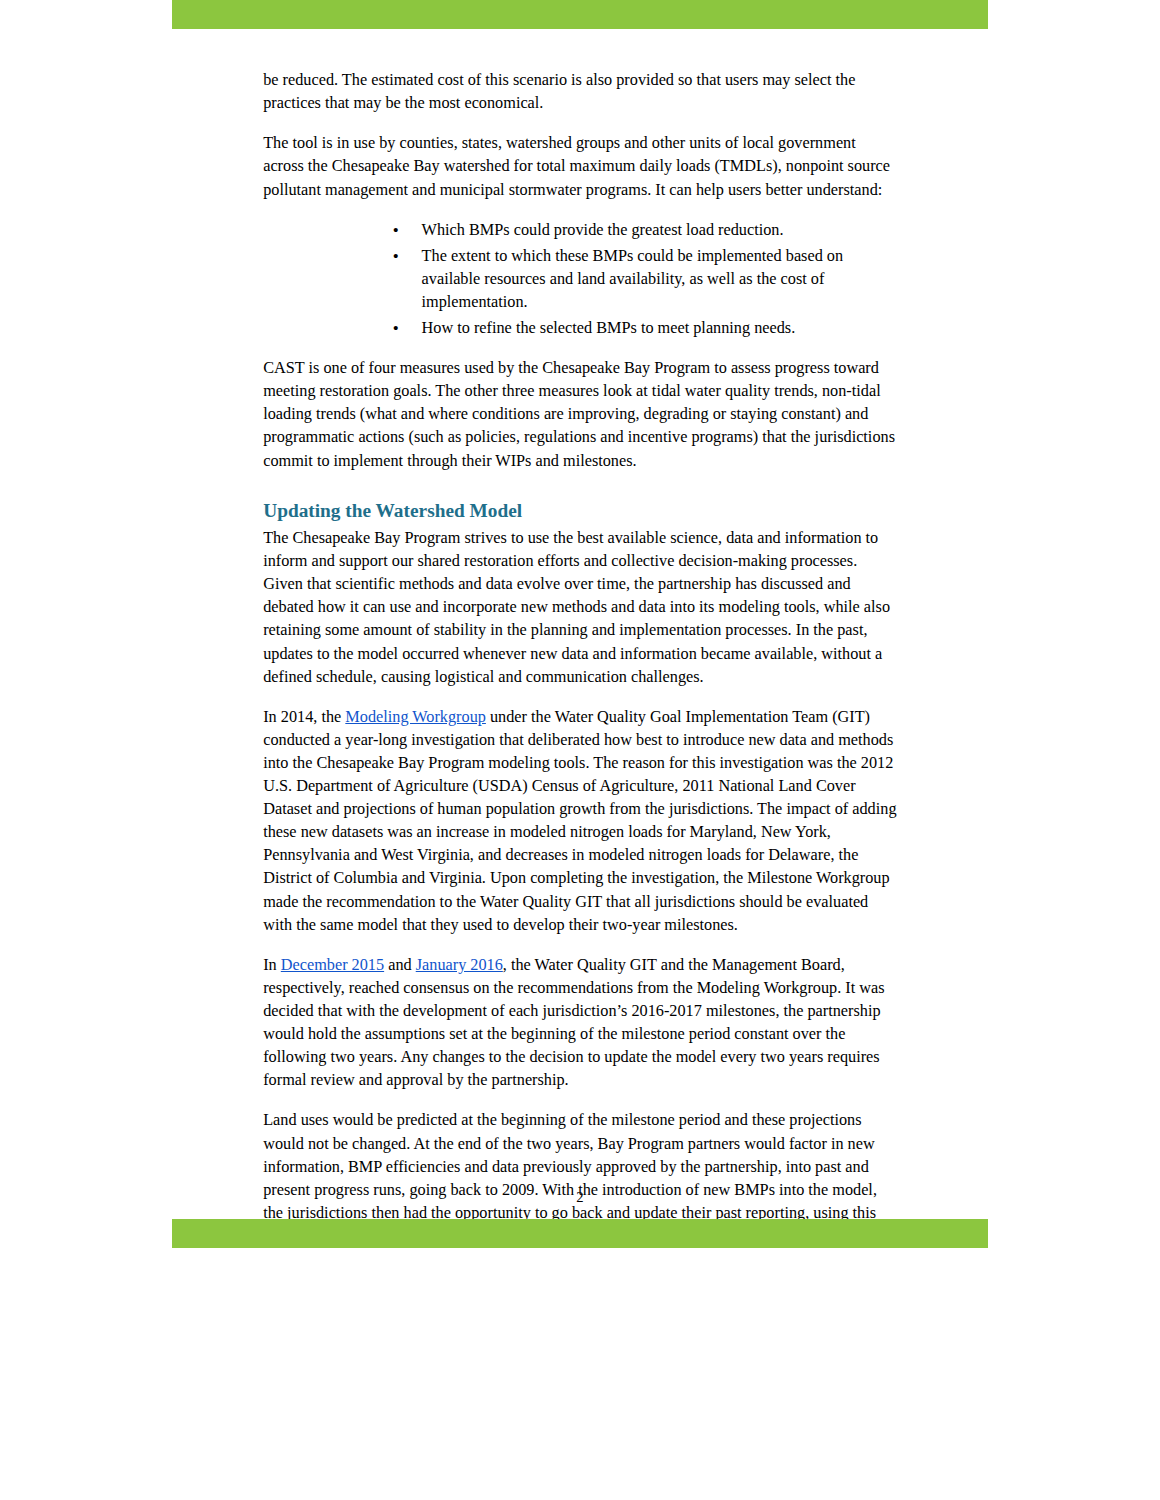be reduced. The estimated cost of this scenario is also provided so that users may select the practices that may be the most economical.
The tool is in use by counties, states, watershed groups and other units of local government across the Chesapeake Bay watershed for total maximum daily loads (TMDLs), nonpoint source pollutant management and municipal stormwater programs. It can help users better understand:
Which BMPs could provide the greatest load reduction.
The extent to which these BMPs could be implemented based on available resources and land availability, as well as the cost of implementation.
How to refine the selected BMPs to meet planning needs.
CAST is one of four measures used by the Chesapeake Bay Program to assess progress toward meeting restoration goals. The other three measures look at tidal water quality trends, non-tidal loading trends (what and where conditions are improving, degrading or staying constant) and programmatic actions (such as policies, regulations and incentive programs) that the jurisdictions commit to implement through their WIPs and milestones.
Updating the Watershed Model
The Chesapeake Bay Program strives to use the best available science, data and information to inform and support our shared restoration efforts and collective decision-making processes. Given that scientific methods and data evolve over time, the partnership has discussed and debated how it can use and incorporate new methods and data into its modeling tools, while also retaining some amount of stability in the planning and implementation processes. In the past, updates to the model occurred whenever new data and information became available, without a defined schedule, causing logistical and communication challenges.
In 2014, the Modeling Workgroup under the Water Quality Goal Implementation Team (GIT) conducted a year-long investigation that deliberated how best to introduce new data and methods into the Chesapeake Bay Program modeling tools. The reason for this investigation was the 2012 U.S. Department of Agriculture (USDA) Census of Agriculture, 2011 National Land Cover Dataset and projections of human population growth from the jurisdictions. The impact of adding these new datasets was an increase in modeled nitrogen loads for Maryland, New York, Pennsylvania and West Virginia, and decreases in modeled nitrogen loads for Delaware, the District of Columbia and Virginia. Upon completing the investigation, the Milestone Workgroup made the recommendation to the Water Quality GIT that all jurisdictions should be evaluated with the same model that they used to develop their two-year milestones.
In December 2015 and January 2016, the Water Quality GIT and the Management Board, respectively, reached consensus on the recommendations from the Modeling Workgroup. It was decided that with the development of each jurisdiction’s 2016-2017 milestones, the partnership would hold the assumptions set at the beginning of the milestone period constant over the following two years. Any changes to the decision to update the model every two years requires formal review and approval by the partnership.
Land uses would be predicted at the beginning of the milestone period and these projections would not be changed. At the end of the two years, Bay Program partners would factor in new information, BMP efficiencies and data previously approved by the partnership, into past and present progress runs, going back to 2009. With the introduction of new BMPs into the model, the jurisdictions then had the opportunity to go back and update their past reporting, using this new information.
2